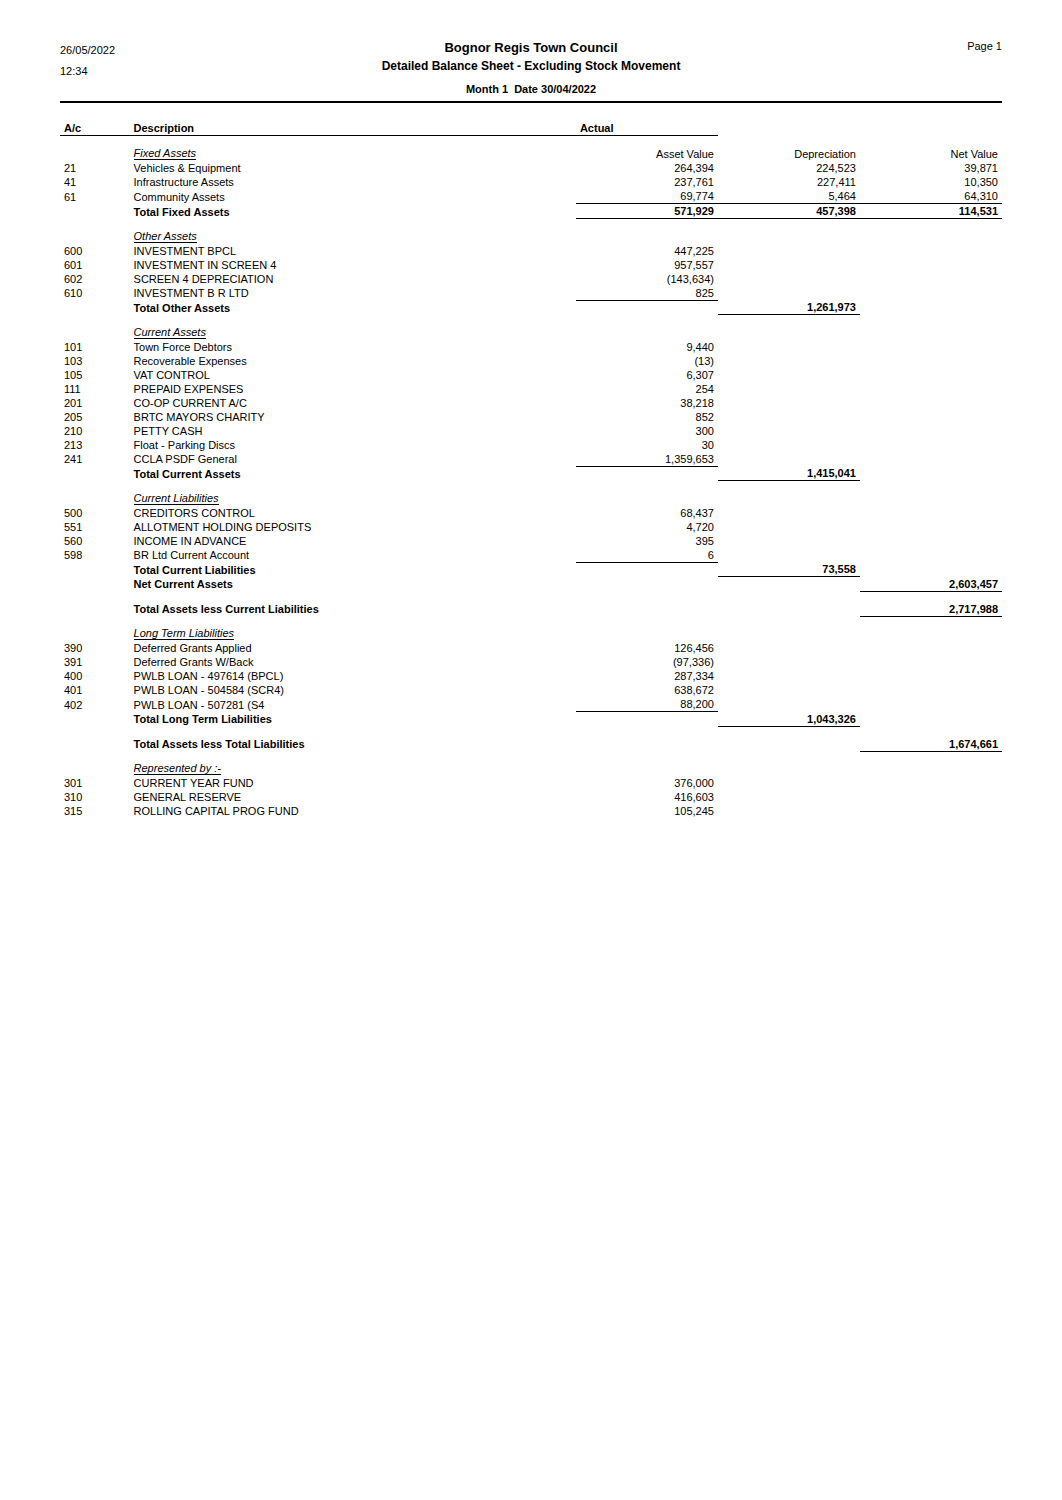26/05/2022
12:34
Page 1
Bognor Regis Town Council
Detailed Balance Sheet - Excluding Stock Movement
Month 1 Date 30/04/2022
| A/c | Description | Actual | | |
| --- | --- | --- | --- | --- |
| | Fixed Assets | Asset Value | Depreciation | Net Value |
| 21 | Vehicles & Equipment | 264,394 | 224,523 | 39,871 |
| 41 | Infrastructure Assets | 237,761 | 227,411 | 10,350 |
| 61 | Community Assets | 69,774 | 5,464 | 64,310 |
| | Total Fixed Assets | 571,929 | 457,398 | 114,531 |
| | Other Assets | | | |
| 600 | INVESTMENT BPCL | 447,225 | | |
| 601 | INVESTMENT IN SCREEN 4 | 957,557 | | |
| 602 | SCREEN 4 DEPRECIATION | (143,634) | | |
| 610 | INVESTMENT B R LTD | 825 | | |
| | Total Other Assets | | 1,261,973 | |
| | Current Assets | | | |
| 101 | Town Force Debtors | 9,440 | | |
| 103 | Recoverable Expenses | (13) | | |
| 105 | VAT CONTROL | 6,307 | | |
| 111 | PREPAID EXPENSES | 254 | | |
| 201 | CO-OP CURRENT A/C | 38,218 | | |
| 205 | BRTC MAYORS CHARITY | 852 | | |
| 210 | PETTY CASH | 300 | | |
| 213 | Float - Parking Discs | 30 | | |
| 241 | CCLA PSDF General | 1,359,653 | | |
| | Total Current Assets | | 1,415,041 | |
| | Current Liabilities | | | |
| 500 | CREDITORS CONTROL | 68,437 | | |
| 551 | ALLOTMENT HOLDING DEPOSITS | 4,720 | | |
| 560 | INCOME IN ADVANCE | 395 | | |
| 598 | BR Ltd Current Account | 6 | | |
| | Total Current Liabilities | | 73,558 | |
| | Net Current Assets | | | 2,603,457 |
| | Total Assets less Current Liabilities | | | 2,717,988 |
| | Long Term Liabilities | | | |
| 390 | Deferred Grants Applied | 126,456 | | |
| 391 | Deferred Grants W/Back | (97,336) | | |
| 400 | PWLB LOAN - 497614 (BPCL) | 287,334 | | |
| 401 | PWLB LOAN - 504584 (SCR4) | 638,672 | | |
| 402 | PWLB LOAN - 507281 (S4 | 88,200 | | |
| | Total Long Term Liabilities | | 1,043,326 | |
| | Total Assets less Total Liabilities | | | 1,674,661 |
| | Represented by :- | | | |
| 301 | CURRENT YEAR FUND | 376,000 | | |
| 310 | GENERAL RESERVE | 416,603 | | |
| 315 | ROLLING CAPITAL PROG FUND | 105,245 | | |